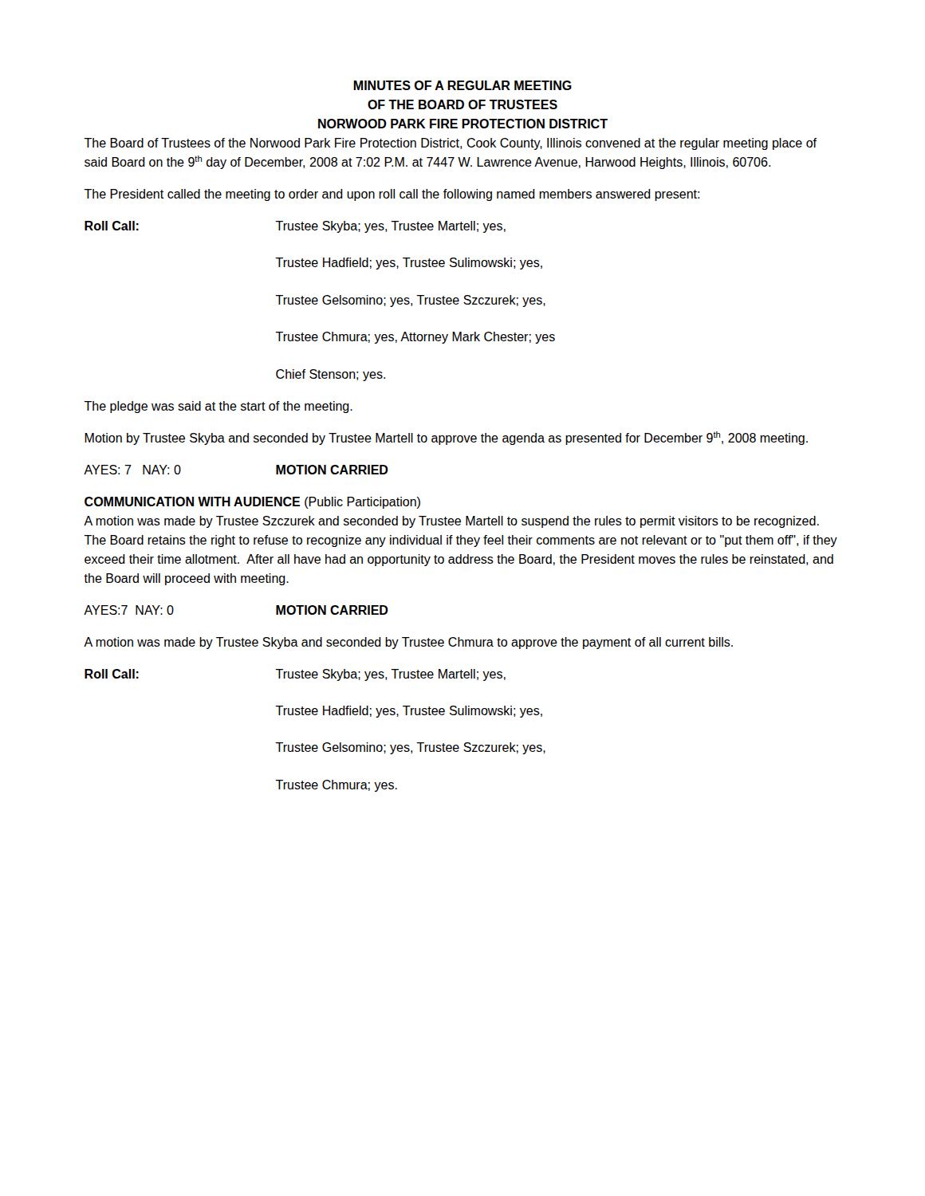MINUTES OF A REGULAR MEETING
OF THE BOARD OF TRUSTEES
NORWOOD PARK FIRE PROTECTION DISTRICT
The Board of Trustees of the Norwood Park Fire Protection District, Cook County, Illinois convened at the regular meeting place of said Board on the 9th day of December, 2008 at 7:02 P.M. at 7447 W. Lawrence Avenue, Harwood Heights, Illinois, 60706.
The President called the meeting to order and upon roll call the following named members answered present:
Roll Call:
Trustee Skyba; yes, Trustee Martell; yes,
Trustee Hadfield; yes, Trustee Sulimowski; yes,
Trustee Gelsomino; yes, Trustee Szczurek; yes,
Trustee Chmura; yes, Attorney Mark Chester; yes
Chief Stenson; yes.
The pledge was said at the start of the meeting.
Motion by Trustee Skyba and seconded by Trustee Martell to approve the agenda as presented for December 9th, 2008 meeting.
AYES: 7 NAY: 0
MOTION CARRIED
COMMUNICATION WITH AUDIENCE (Public Participation)
A motion was made by Trustee Szczurek and seconded by Trustee Martell to suspend the rules to permit visitors to be recognized. The Board retains the right to refuse to recognize any individual if they feel their comments are not relevant or to "put them off", if they exceed their time allotment. After all have had an opportunity to address the Board, the President moves the rules be reinstated, and the Board will proceed with meeting.
AYES:7 NAY: 0
MOTION CARRIED
A motion was made by Trustee Skyba and seconded by Trustee Chmura to approve the payment of all current bills.
Roll Call:
Trustee Skyba; yes, Trustee Martell; yes,
Trustee Hadfield; yes, Trustee Sulimowski; yes,
Trustee Gelsomino; yes, Trustee Szczurek; yes,
Trustee Chmura; yes.